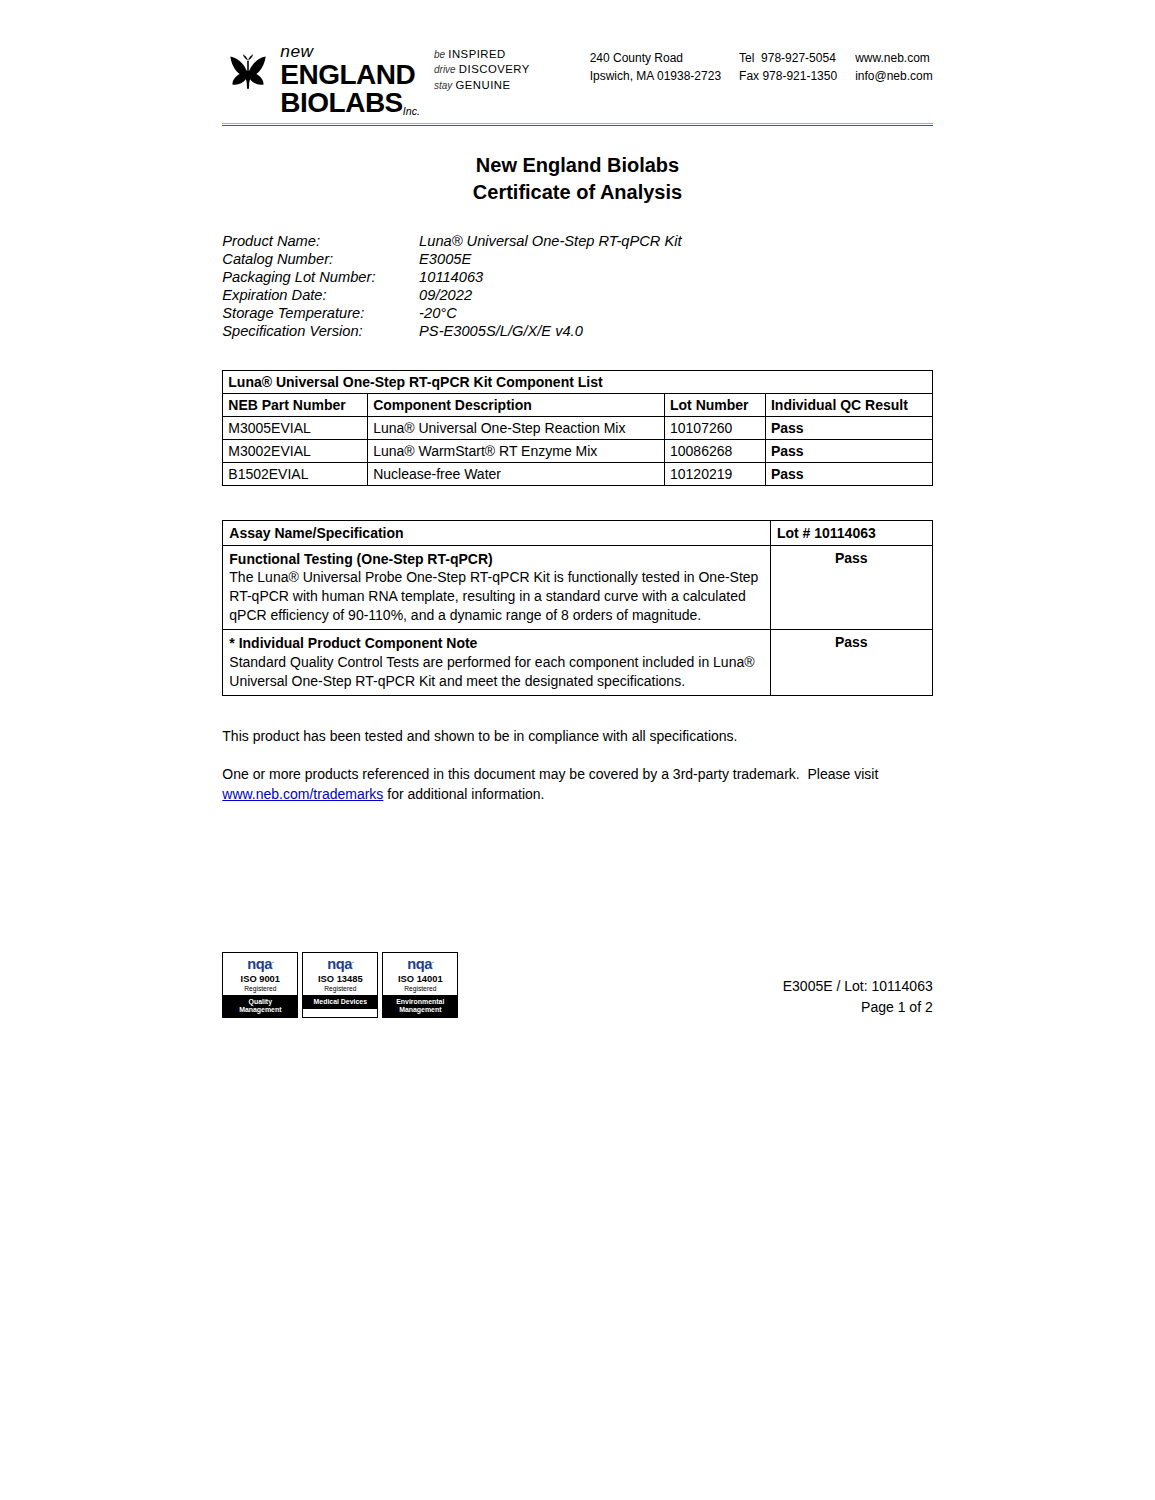new
ENGLAND
BIOLABS Inc.
be INSPIRED
drive DISCOVERY
stay GENUINE
240 County Road
Ipswich, MA 01938-2723
Tel 978-927-5054
Fax 978-921-1350
www.neb.com
info@neb.com
New England Biolabs
Certificate of Analysis
| Product Name: | Luna® Universal One-Step RT-qPCR Kit |
| Catalog Number: | E3005E |
| Packaging Lot Number: | 10114063 |
| Expiration Date: | 09/2022 |
| Storage Temperature: | -20°C |
| Specification Version: | PS-E3005S/L/G/X/E v4.0 |
| Luna® Universal One-Step RT-qPCR Kit Component List |
| --- |
| NEB Part Number | Component Description | Lot Number | Individual QC Result |
| M3005EVIAL | Luna® Universal One-Step Reaction Mix | 10107260 | Pass |
| M3002EVIAL | Luna® WarmStart® RT Enzyme Mix | 10086268 | Pass |
| B1502EVIAL | Nuclease-free Water | 10120219 | Pass |
| Assay Name/Specification | Lot # 10114063 |
| --- | --- |
| Functional Testing (One-Step RT-qPCR) The Luna® Universal Probe One-Step RT-qPCR Kit is functionally tested in One-Step RT-qPCR with human RNA template, resulting in a standard curve with a calculated qPCR efficiency of 90-110%, and a dynamic range of 8 orders of magnitude. | Pass |
| * Individual Product Component Note Standard Quality Control Tests are performed for each component included in Luna® Universal One-Step RT-qPCR Kit and meet the designated specifications. | Pass |
This product has been tested and shown to be in compliance with all specifications.
One or more products referenced in this document may be covered by a 3rd-party trademark. Please visit www.neb.com/trademarks for additional information.
nqa. ISO 9001 Registered
Quality
Management
nqa. ISO 13485 Registered
Medical Devices
nqa. ISO 14001 Registered
Environmental
Management
E3005E / Lot: 10114063
Page 1 of 2